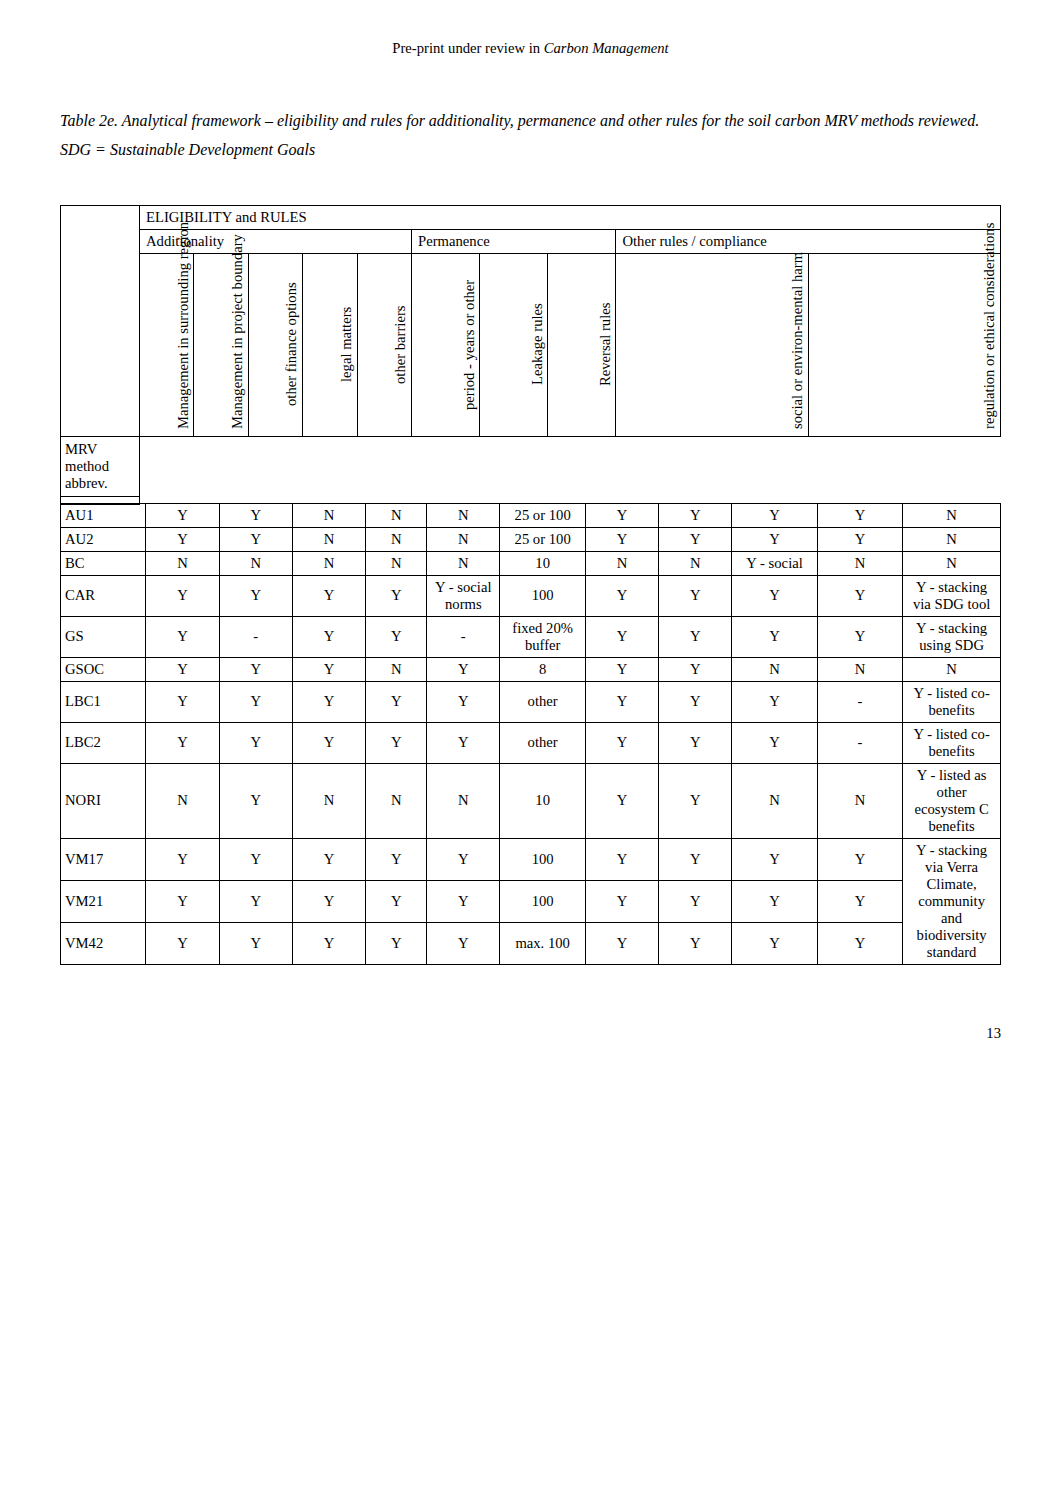Pre-print under review in Carbon Management
Table 2e. Analytical framework – eligibility and rules for additionality, permanence and other rules for the soil carbon MRV methods reviewed. SDG = Sustainable Development Goals
| | ELIGIBILITY and RULES |
| Additionality | Permanence | Other rules / compliance |
| Management in surrounding region | Management in project boundary | other finance options | legal matters | other barriers | period - years or other | Leakage rules | Reversal rules | social or environ-mental harm | regulation or ethical considerations |
| MRV method abbrev. | |
| AU1 | Y | Y | N | N | N | 25 or 100 | Y | Y | Y | Y | N |
| AU2 | Y | Y | N | N | N | 25 or 100 | Y | Y | Y | Y | N |
| BC | N | N | N | N | N | 10 | N | N | Y - social | N | N |
| CAR | Y | Y | Y | Y | Y - social norms | 100 | Y | Y | Y | Y | Y - stacking via SDG tool |
| GS | Y | - | Y | Y | - | fixed 20% buffer | Y | Y | Y | Y | Y - stacking using SDG |
| GSOC | Y | Y | Y | N | Y | 8 | Y | Y | N | N | N |
| LBC1 | Y | Y | Y | Y | Y | other | Y | Y | Y | - | Y - listed co-benefits |
| LBC2 | Y | Y | Y | Y | Y | other | Y | Y | Y | - | Y - listed co-benefits |
| NORI | N | Y | N | N | N | 10 | Y | Y | N | N | Y - listed as other ecosystem C benefits |
| VM17 | Y | Y | Y | Y | Y | 100 | Y | Y | Y | Y | Y - stacking via Verra Climate, community and biodiversity standard |
| VM21 | Y | Y | Y | Y | Y | 100 | Y | Y | Y | Y |
| VM42 | Y | Y | Y | Y | Y | max. 100 | Y | Y | Y | Y |
13